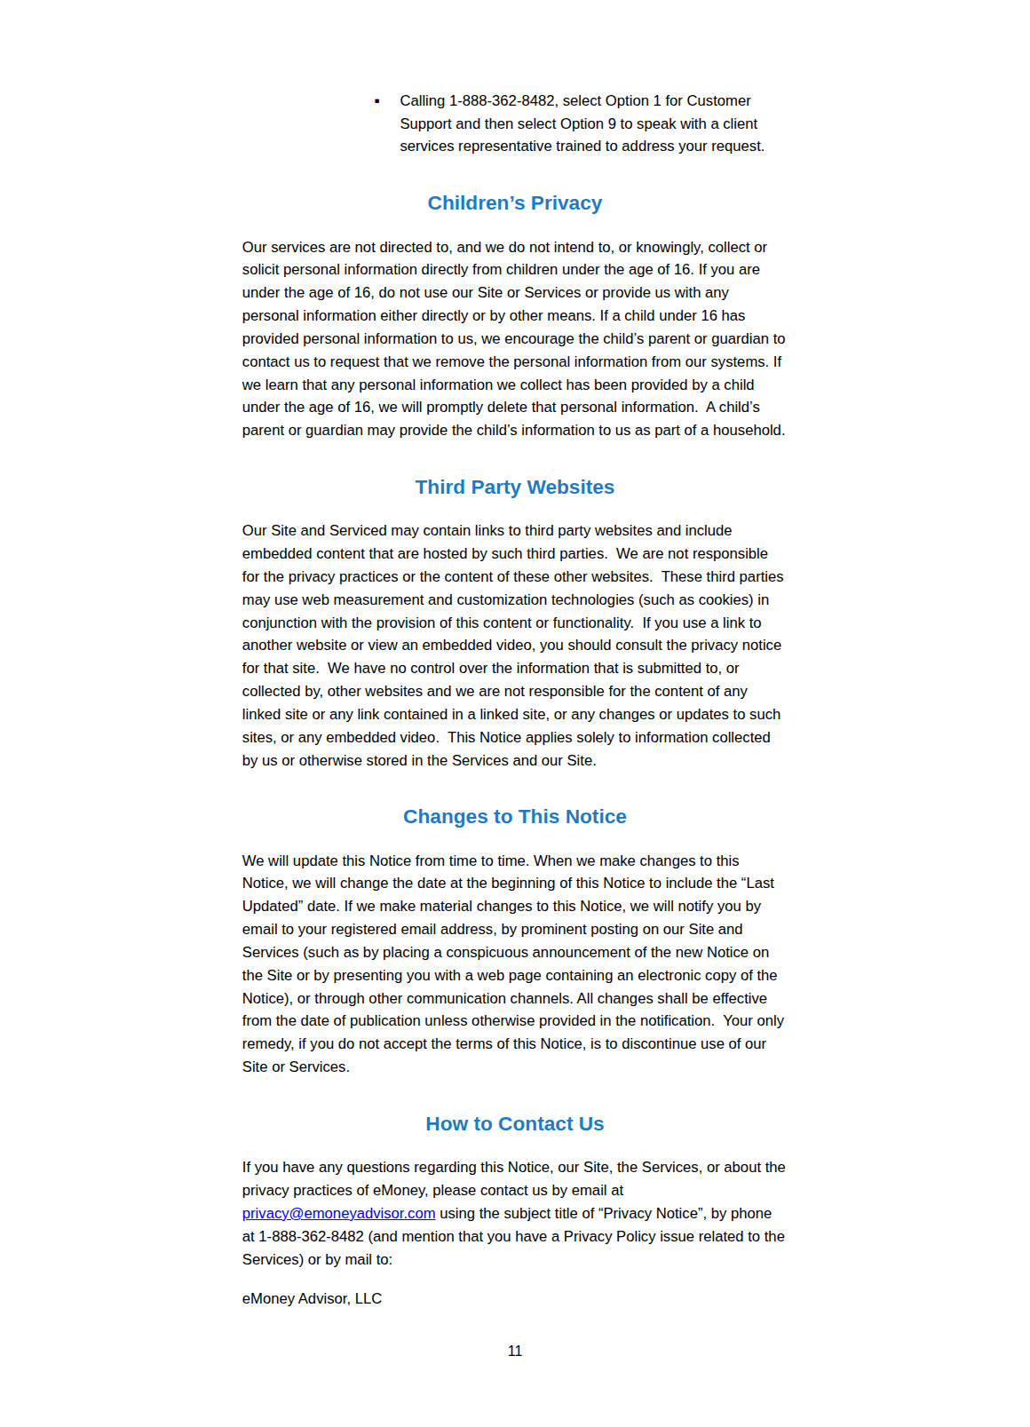Calling 1-888-362-8482, select Option 1 for Customer Support and then select Option 9 to speak with a client services representative trained to address your request.
Children’s Privacy
Our services are not directed to, and we do not intend to, or knowingly, collect or solicit personal information directly from children under the age of 16. If you are under the age of 16, do not use our Site or Services or provide us with any personal information either directly or by other means. If a child under 16 has provided personal information to us, we encourage the child’s parent or guardian to contact us to request that we remove the personal information from our systems. If we learn that any personal information we collect has been provided by a child under the age of 16, we will promptly delete that personal information. A child’s parent or guardian may provide the child’s information to us as part of a household.
Third Party Websites
Our Site and Serviced may contain links to third party websites and include embedded content that are hosted by such third parties. We are not responsible for the privacy practices or the content of these other websites. These third parties may use web measurement and customization technologies (such as cookies) in conjunction with the provision of this content or functionality. If you use a link to another website or view an embedded video, you should consult the privacy notice for that site. We have no control over the information that is submitted to, or collected by, other websites and we are not responsible for the content of any linked site or any link contained in a linked site, or any changes or updates to such sites, or any embedded video. This Notice applies solely to information collected by us or otherwise stored in the Services and our Site.
Changes to This Notice
We will update this Notice from time to time. When we make changes to this Notice, we will change the date at the beginning of this Notice to include the “Last Updated” date. If we make material changes to this Notice, we will notify you by email to your registered email address, by prominent posting on our Site and Services (such as by placing a conspicuous announcement of the new Notice on the Site or by presenting you with a web page containing an electronic copy of the Notice), or through other communication channels. All changes shall be effective from the date of publication unless otherwise provided in the notification. Your only remedy, if you do not accept the terms of this Notice, is to discontinue use of our Site or Services.
How to Contact Us
If you have any questions regarding this Notice, our Site, the Services, or about the privacy practices of eMoney, please contact us by email at privacy@emoneyadvisor.com using the subject title of “Privacy Notice”, by phone at 1-888-362-8482 (and mention that you have a Privacy Policy issue related to the Services) or by mail to:
eMoney Advisor, LLC
11